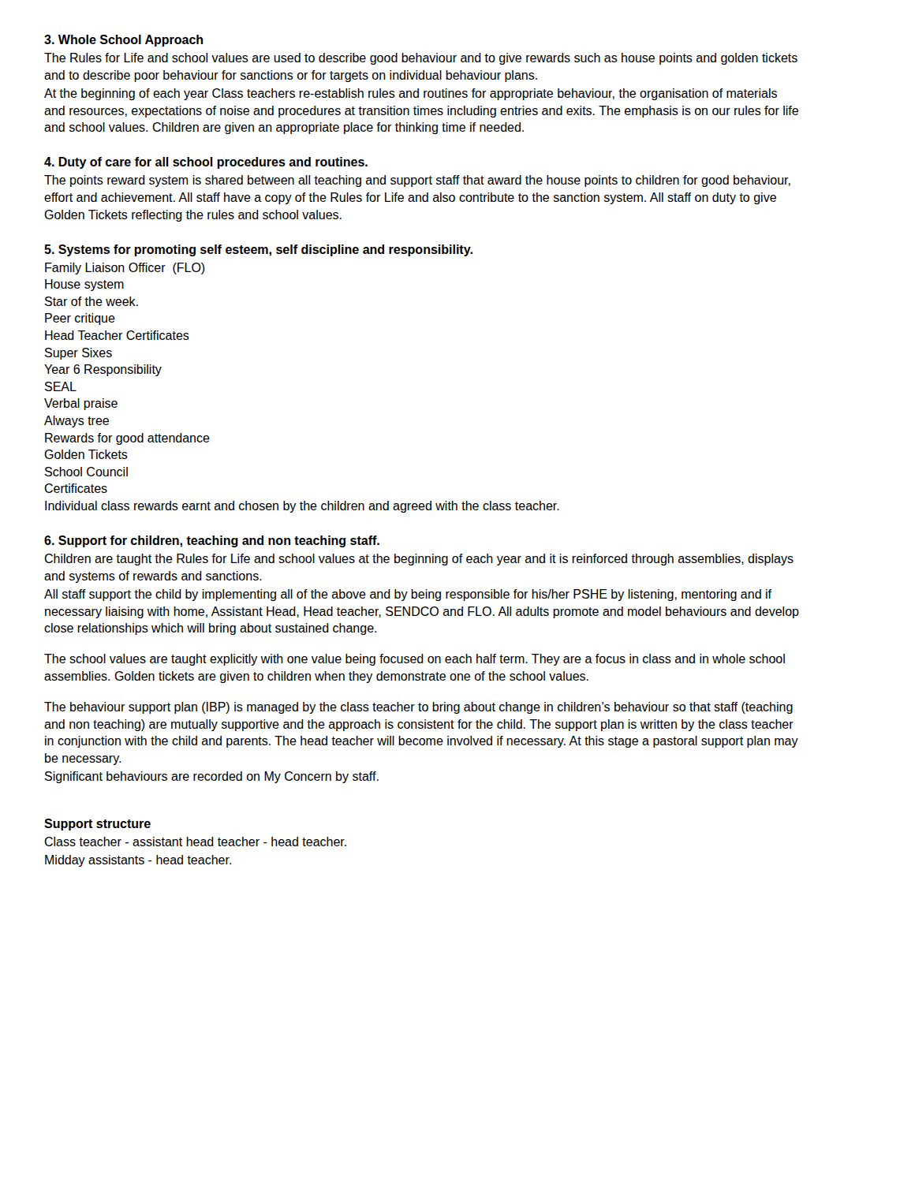3. Whole School Approach
The Rules for Life and school values are used to describe good behaviour and to give rewards such as house points and golden tickets and to describe poor behaviour for sanctions or for targets on individual behaviour plans.
At the beginning of each year Class teachers re-establish rules and routines for appropriate behaviour, the organisation of materials and resources, expectations of noise and procedures at transition times including entries and exits. The emphasis is on our rules for life and school values. Children are given an appropriate place for thinking time if needed.
4. Duty of care for all school procedures and routines.
The points reward system is shared between all teaching and support staff that award the house points to children for good behaviour, effort and achievement. All staff have a copy of the Rules for Life and also contribute to the sanction system. All staff on duty to give Golden Tickets reflecting the rules and school values.
5. Systems for promoting self esteem, self discipline and responsibility.
Family Liaison Officer (FLO)
House system
Star of the week.
Peer critique
Head Teacher Certificates
Super Sixes
Year 6 Responsibility
SEAL
Verbal praise
Always tree
Rewards for good attendance
Golden Tickets
School Council
Certificates
Individual class rewards earnt and chosen by the children and agreed with the class teacher.
6. Support for children, teaching and non teaching staff.
Children are taught the Rules for Life and school values at the beginning of each year and it is reinforced through assemblies, displays and systems of rewards and sanctions.
All staff support the child by implementing all of the above and by being responsible for his/her PSHE by listening, mentoring and if necessary liaising with home, Assistant Head, Head teacher, SENDCO and FLO. All adults promote and model behaviours and develop close relationships which will bring about sustained change.
The school values are taught explicitly with one value being focused on each half term. They are a focus in class and in whole school assemblies. Golden tickets are given to children when they demonstrate one of the school values.
The behaviour support plan (IBP) is managed by the class teacher to bring about change in children’s behaviour so that staff (teaching and non teaching) are mutually supportive and the approach is consistent for the child. The support plan is written by the class teacher in conjunction with the child and parents. The head teacher will become involved if necessary. At this stage a pastoral support plan may be necessary.
Significant behaviours are recorded on My Concern by staff.
Support structure
Class teacher - assistant head teacher - head teacher.
Midday assistants - head teacher.